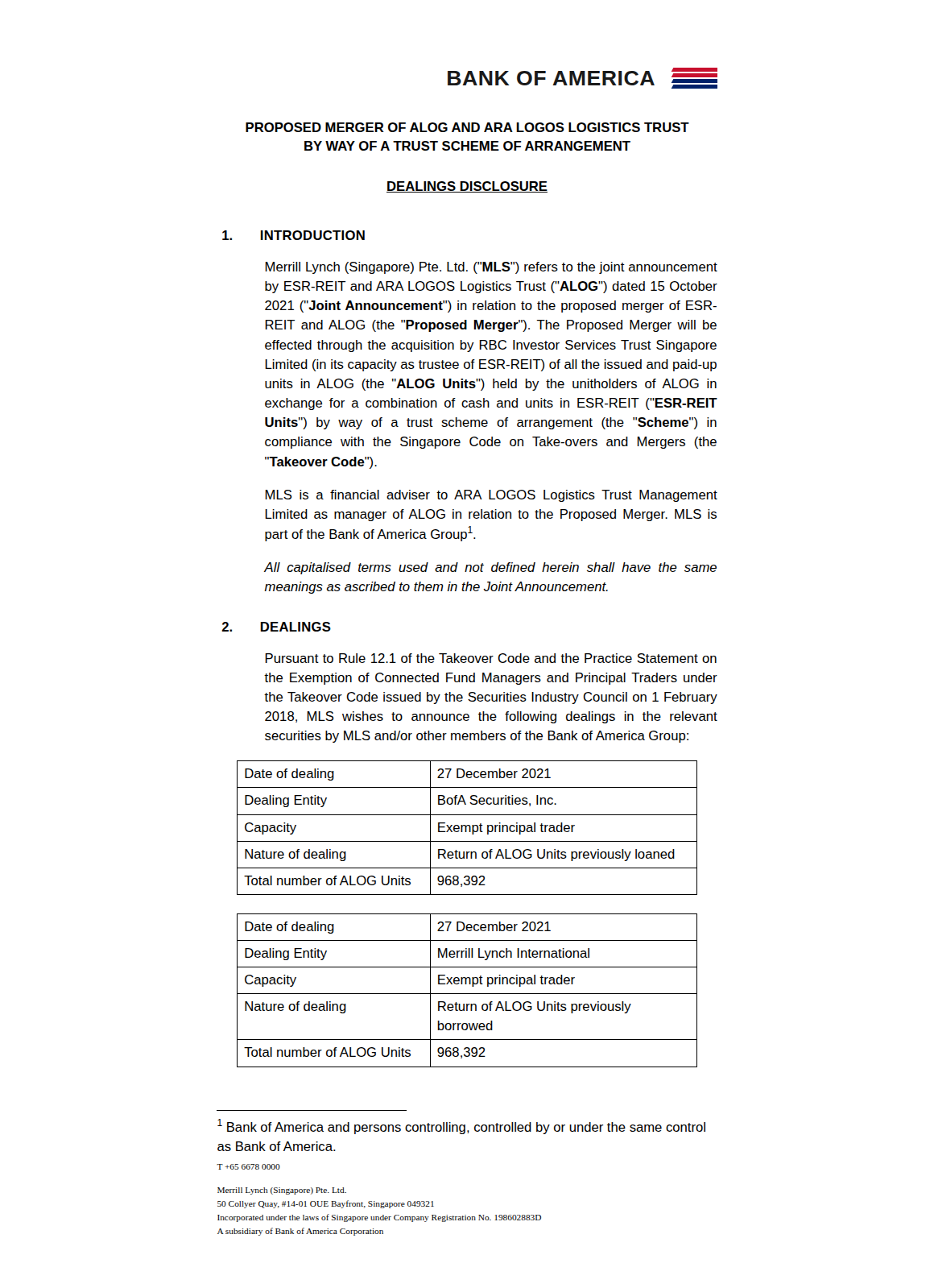BANK OF AMERICA
Proposed Merger of ALOG and ARA LOGOS Logistics Trust
by way of a Trust Scheme of Arrangement
Dealings Disclosure
1. INTRODUCTION
Merrill Lynch (Singapore) Pte. Ltd. ("MLS") refers to the joint announcement by ESR-REIT and ARA LOGOS Logistics Trust ("ALOG") dated 15 October 2021 ("Joint Announcement") in relation to the proposed merger of ESR-REIT and ALOG (the "Proposed Merger"). The Proposed Merger will be effected through the acquisition by RBC Investor Services Trust Singapore Limited (in its capacity as trustee of ESR-REIT) of all the issued and paid-up units in ALOG (the "ALOG Units") held by the unitholders of ALOG in exchange for a combination of cash and units in ESR-REIT ("ESR-REIT Units") by way of a trust scheme of arrangement (the "Scheme") in compliance with the Singapore Code on Take-overs and Mergers (the "Takeover Code").
MLS is a financial adviser to ARA LOGOS Logistics Trust Management Limited as manager of ALOG in relation to the Proposed Merger. MLS is part of the Bank of America Group1.
All capitalised terms used and not defined herein shall have the same meanings as ascribed to them in the Joint Announcement.
2. DEALINGS
Pursuant to Rule 12.1 of the Takeover Code and the Practice Statement on the Exemption of Connected Fund Managers and Principal Traders under the Takeover Code issued by the Securities Industry Council on 1 February 2018, MLS wishes to announce the following dealings in the relevant securities by MLS and/or other members of the Bank of America Group:
| Date of dealing | 27 December 2021 |
| Dealing Entity | BofA Securities, Inc. |
| Capacity | Exempt principal trader |
| Nature of dealing | Return of ALOG Units previously loaned |
| Total number of ALOG Units | 968,392 |
| Date of dealing | 27 December 2021 |
| Dealing Entity | Merrill Lynch International |
| Capacity | Exempt principal trader |
| Nature of dealing | Return of ALOG Units previously borrowed |
| Total number of ALOG Units | 968,392 |
1 Bank of America and persons controlling, controlled by or under the same control as Bank of America.
T +65 6678 0000
Merrill Lynch (Singapore) Pte. Ltd.
50 Collyer Quay, #14-01 OUE Bayfront, Singapore 049321
Incorporated under the laws of Singapore under Company Registration No. 198602883D
A subsidiary of Bank of America Corporation